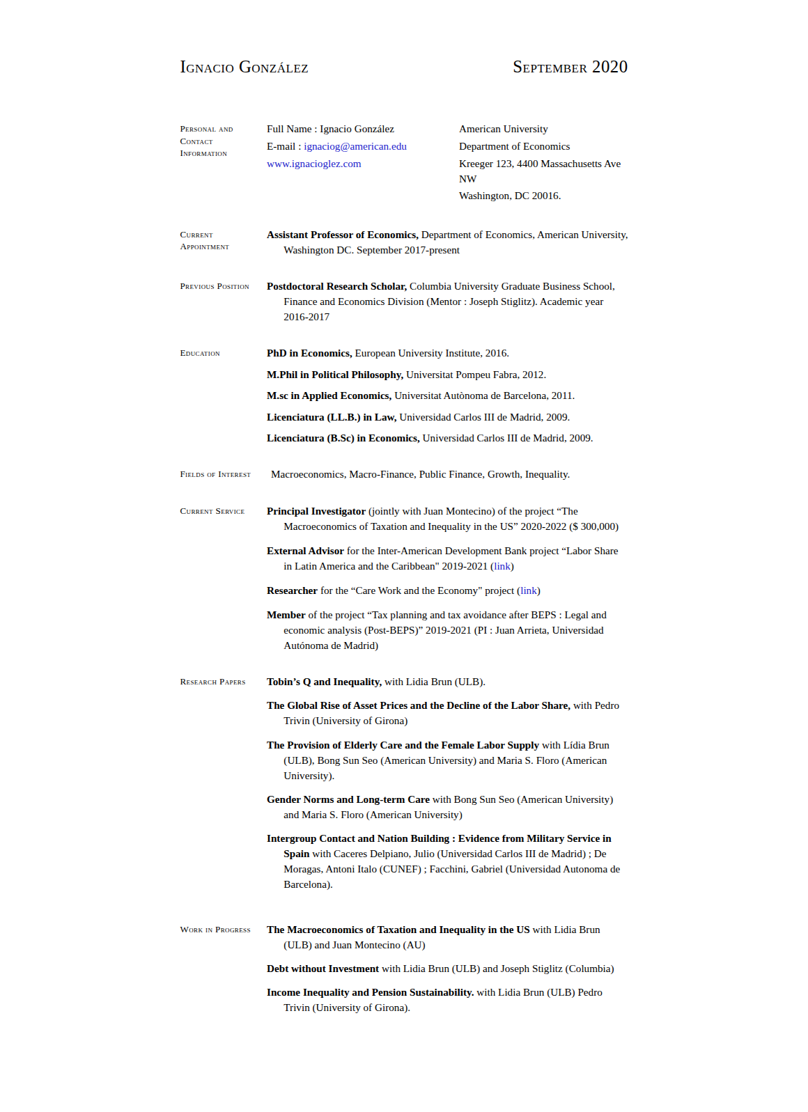Ignacio González September 2020
Personal and Contact Information
Full Name : Ignacio González
E-mail : ignaciog@american.edu
www.ignacioglez.com
American University
Department of Economics
Kreeger 123, 4400 Massachusetts Ave NW
Washington, DC 20016.
Current Appointment
Assistant Professor of Economics, Department of Economics, American University, Washington DC. September 2017-present
Previous Position
Postdoctoral Research Scholar, Columbia University Graduate Business School, Finance and Economics Division (Mentor : Joseph Stiglitz). Academic year 2016-2017
Education
PhD in Economics, European University Institute, 2016.
M.Phil in Political Philosophy, Universitat Pompeu Fabra, 2012.
M.sc in Applied Economics, Universitat Autònoma de Barcelona, 2011.
Licenciatura (LL.B.) in Law, Universidad Carlos III de Madrid, 2009.
Licenciatura (B.Sc) in Economics, Universidad Carlos III de Madrid, 2009.
Fields of Interest
Macroeconomics, Macro-Finance, Public Finance, Growth, Inequality.
Current Service
Principal Investigator (jointly with Juan Montecino) of the project “The Macroeconomics of Taxation and Inequality in the US” 2020-2022 ($ 300,000)
External Advisor for the Inter-American Development Bank project “Labor Share in Latin America and the Caribbean" 2019-2021 (link)
Researcher for the “Care Work and the Economy" project (link)
Member of the project “Tax planning and tax avoidance after BEPS : Legal and economic analysis (Post-BEPS)” 2019-2021 (PI : Juan Arrieta, Universidad Autónoma de Madrid)
Research Papers
Tobin’s Q and Inequality, with Lidia Brun (ULB).
The Global Rise of Asset Prices and the Decline of the Labor Share, with Pedro Trivin (University of Girona)
The Provision of Elderly Care and the Female Labor Supply with Lídia Brun (ULB), Bong Sun Seo (American University) and Maria S. Floro (American University).
Gender Norms and Long-term Care with Bong Sun Seo (American University) and Maria S. Floro (American University)
Intergroup Contact and Nation Building : Evidence from Military Service in Spain with Caceres Delpiano, Julio (Universidad Carlos III de Madrid) ; De Moragas, Antoni Italo (CUNEF) ; Facchini, Gabriel (Universidad Autonoma de Barcelona).
Work in Progress
The Macroeconomics of Taxation and Inequality in the US with Lidia Brun (ULB) and Juan Montecino (AU)
Debt without Investment with Lidia Brun (ULB) and Joseph Stiglitz (Columbia)
Income Inequality and Pension Sustainability. with Lidia Brun (ULB) Pedro Trivin (University of Girona).